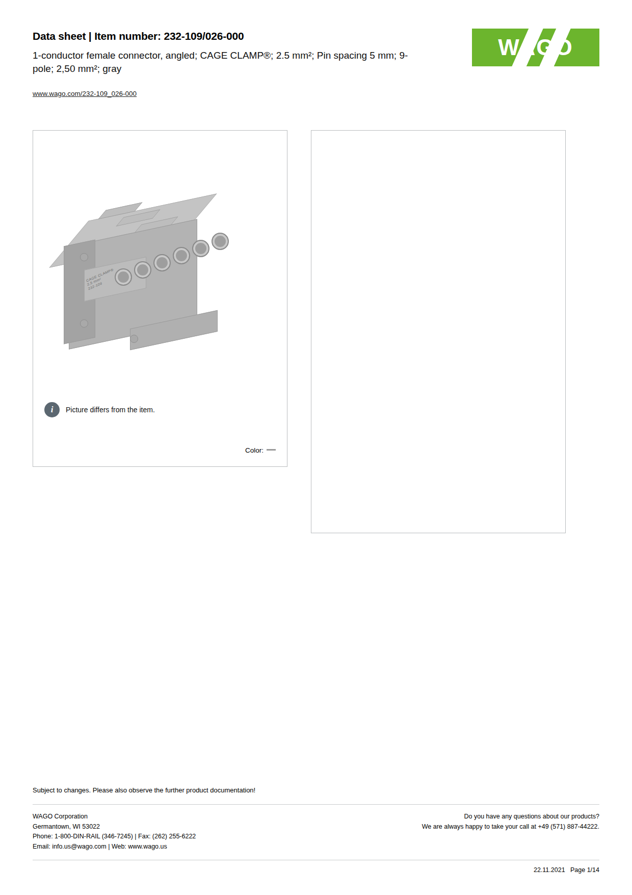Data sheet | Item number: 232-109/026-000
1-conductor female connector, angled; CAGE CLAMP®; 2.5 mm²; Pin spacing 5 mm; 9-pole; 2,50 mm²; gray
www.wago.com/232-109_026-000
WAGO
CAGE CLAMP®
2,5 mm²
232-109
i
Picture differs from the item.
Color:
Subject to changes. Please also observe the further product documentation!
WAGO Corporation
Germantown, WI 53022
Phone: 1-800-DIN-RAIL (346-7245) | Fax: (262) 255-6222
Email: info.us@wago.com | Web: www.wago.us
Do you have any questions about our products?
We are always happy to take your call at +49 (571) 887-44222.
22.11.2021 Page 1/14